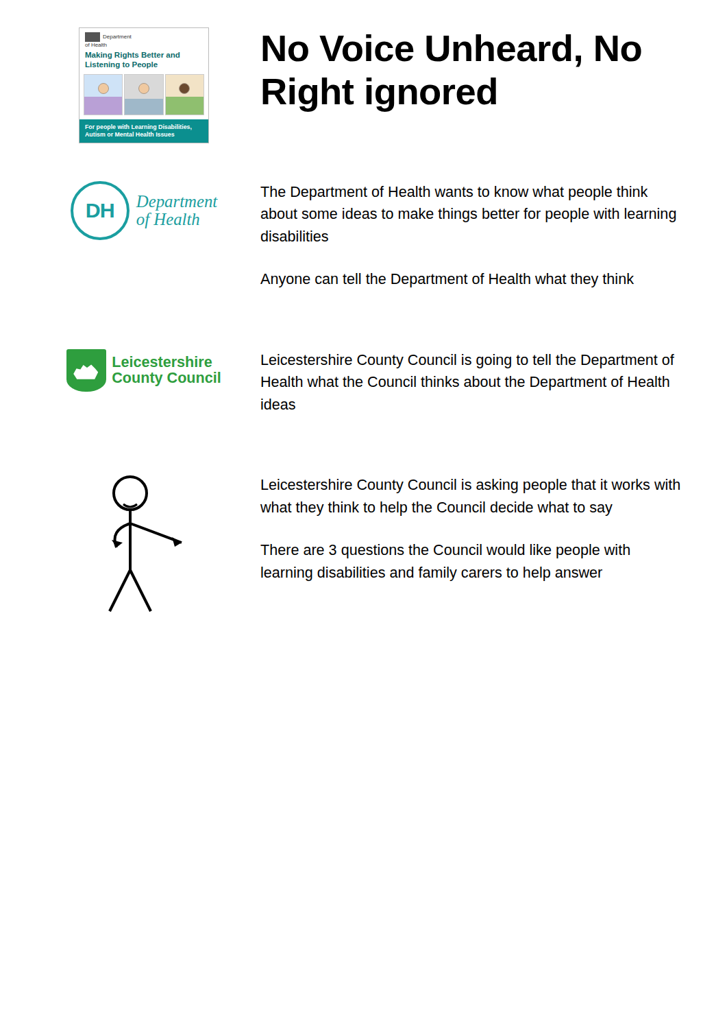Department
of Health
Making Rights Better and Listening to People
For people with Learning Disabilities, Autism or Mental Health Issues
No Voice Unheard, No Right ignored
DH
Department
of Health
The Department of Health wants to know what people think about some ideas to make things better for people with learning disabilities
Anyone can tell the Department of Health what they think
Leicestershire
County Council
Leicestershire County Council is going to tell the Department of Health what the Council thinks about the Department of Health ideas
Leicestershire County Council is asking people that it works with what they think to help the Council decide what to say
There are 3 questions the Council would like people with learning disabilities and family carers to help answer